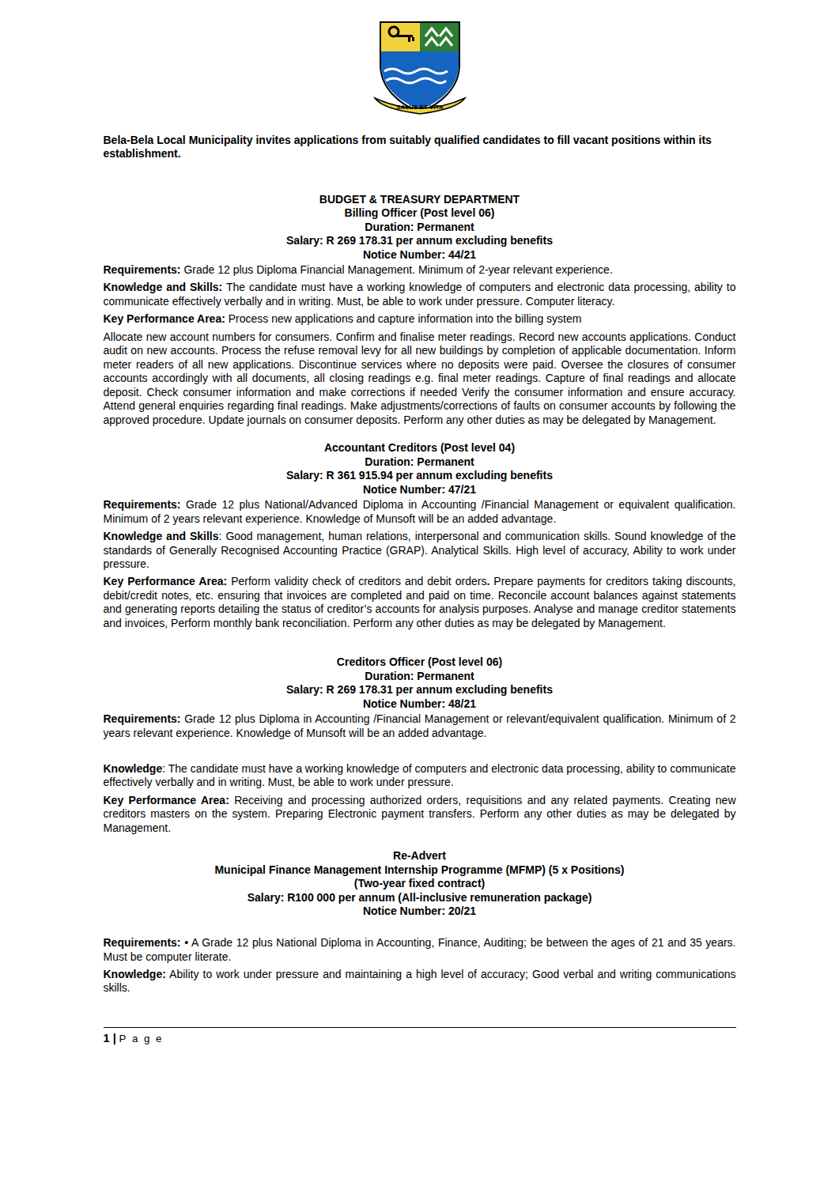SALUS ET VITA
Bela-Bela Local Municipality invites applications from suitably qualified candidates to fill vacant positions within its establishment.
BUDGET & TREASURY DEPARTMENT
Billing Officer (Post level 06)
Duration: Permanent
Salary: R 269 178.31 per annum excluding benefits
Notice Number: 44/21
Requirements: Grade 12 plus Diploma Financial Management. Minimum of 2-year relevant experience.
Knowledge and Skills: The candidate must have a working knowledge of computers and electronic data processing, ability to communicate effectively verbally and in writing. Must, be able to work under pressure. Computer literacy.
Key Performance Area: Process new applications and capture information into the billing system
Allocate new account numbers for consumers. Confirm and finalise meter readings. Record new accounts applications. Conduct audit on new accounts. Process the refuse removal levy for all new buildings by completion of applicable documentation. Inform meter readers of all new applications. Discontinue services where no deposits were paid. Oversee the closures of consumer accounts accordingly with all documents, all closing readings e.g. final meter readings. Capture of final readings and allocate deposit. Check consumer information and make corrections if needed Verify the consumer information and ensure accuracy. Attend general enquiries regarding final readings. Make adjustments/corrections of faults on consumer accounts by following the approved procedure. Update journals on consumer deposits. Perform any other duties as may be delegated by Management.
Accountant Creditors (Post level 04)
Duration: Permanent
Salary: R 361 915.94 per annum excluding benefits
Notice Number: 47/21
Requirements: Grade 12 plus National/Advanced Diploma in Accounting /Financial Management or equivalent qualification. Minimum of 2 years relevant experience. Knowledge of Munsoft will be an added advantage.
Knowledge and Skills: Good management, human relations, interpersonal and communication skills. Sound knowledge of the standards of Generally Recognised Accounting Practice (GRAP). Analytical Skills. High level of accuracy, Ability to work under pressure.
Key Performance Area: Perform validity check of creditors and debit orders. Prepare payments for creditors taking discounts, debit/credit notes, etc. ensuring that invoices are completed and paid on time. Reconcile account balances against statements and generating reports detailing the status of creditor’s accounts for analysis purposes. Analyse and manage creditor statements and invoices, Perform monthly bank reconciliation. Perform any other duties as may be delegated by Management.
Creditors Officer (Post level 06)
Duration: Permanent
Salary: R 269 178.31 per annum excluding benefits
Notice Number: 48/21
Requirements: Grade 12 plus Diploma in Accounting /Financial Management or relevant/equivalent qualification. Minimum of 2 years relevant experience. Knowledge of Munsoft will be an added advantage.
Knowledge: The candidate must have a working knowledge of computers and electronic data processing, ability to communicate effectively verbally and in writing. Must, be able to work under pressure.
Key Performance Area: Receiving and processing authorized orders, requisitions and any related payments. Creating new creditors masters on the system. Preparing Electronic payment transfers. Perform any other duties as may be delegated by Management.
Re-Advert
Municipal Finance Management Internship Programme (MFMP) (5 x Positions)
(Two-year fixed contract)
Salary: R100 000 per annum (All-inclusive remuneration package)
Notice Number: 20/21
Requirements: • A Grade 12 plus National Diploma in Accounting, Finance, Auditing; be between the ages of 21 and 35 years. Must be computer literate.
Knowledge: Ability to work under pressure and maintaining a high level of accuracy; Good verbal and writing communications skills.
1 | P a g e